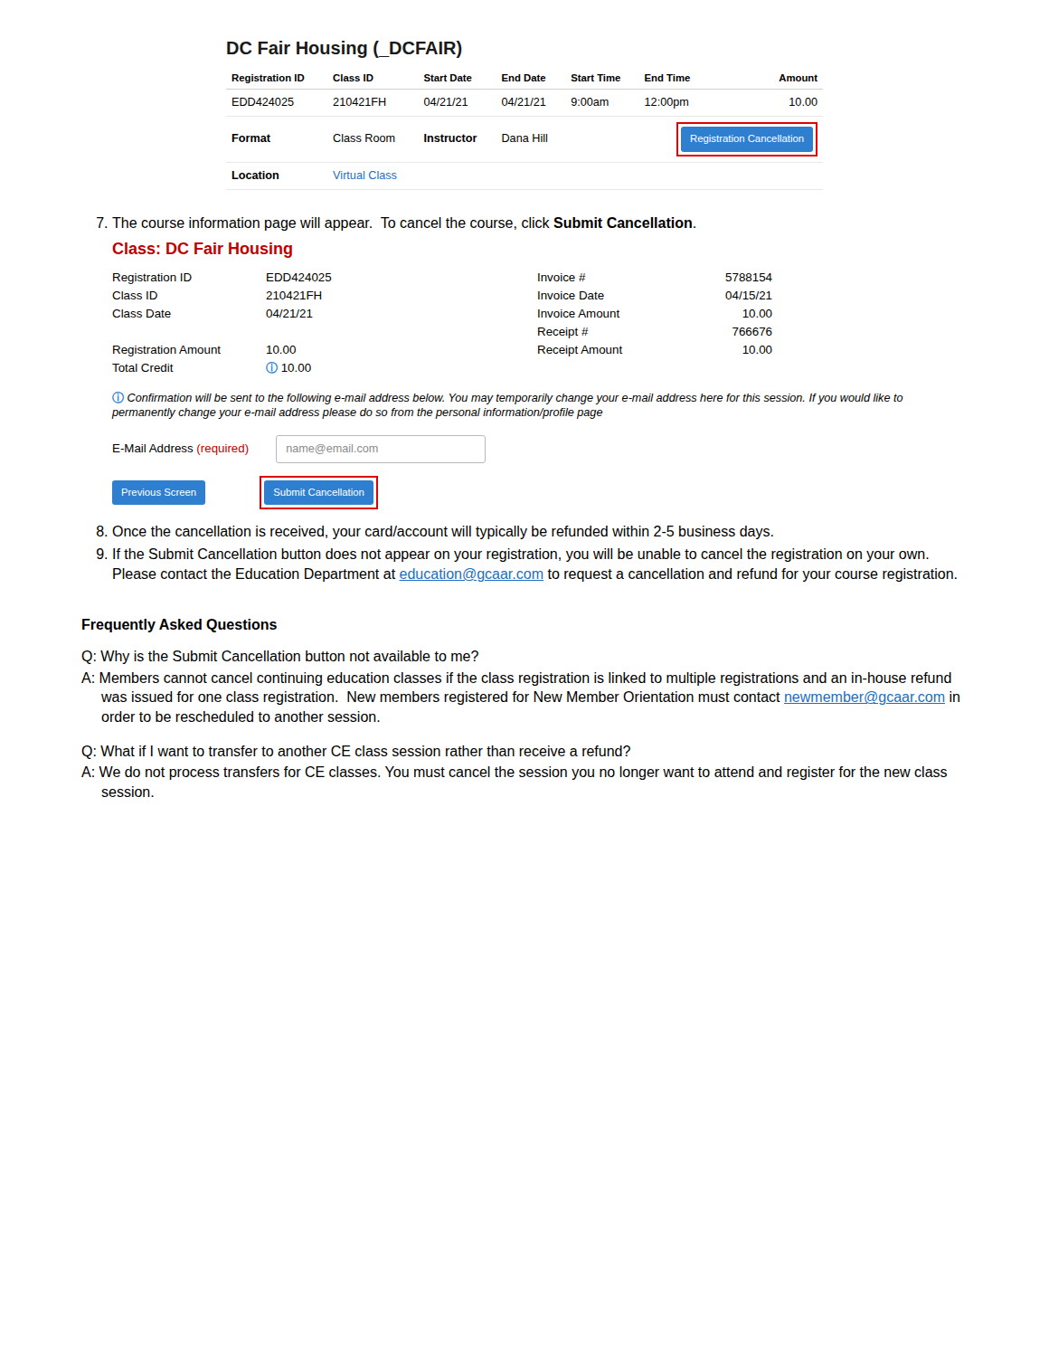DC Fair Housing (_DCFAIR)
| Registration ID | Class ID | Start Date | End Date | Start Time | End Time | Amount |
| --- | --- | --- | --- | --- | --- | --- |
| EDD424025 | 210421FH | 04/21/21 | 04/21/21 | 9:00am | 12:00pm | 10.00 |
| Format | Class Room | Instructor | Dana Hill | | Registration Cancellation |
| Location | Virtual Class | |
The course information page will appear. To cancel the course, click Submit Cancellation.
Class: DC Fair Housing
Registration ID
EDD424025
Class ID
210421FH
Class Date
04/21/21
Registration Amount
10.00
Total Credit
ⓘ 10.00
Invoice #
5788154
Invoice Date
04/15/21
Invoice Amount
10.00
Receipt #
766676
Receipt Amount
10.00
ⓘ Confirmation will be sent to the following e-mail address below. You may temporarily change your e-mail address here for this session. If you would like to permanently change your e-mail address please do so from the personal information/profile page
E-Mail Address (required)
name@email.com
Previous Screen Submit Cancellation
Once the cancellation is received, your card/account will typically be refunded within 2-5 business days.
If the Submit Cancellation button does not appear on your registration, you will be unable to cancel the registration on your own. Please contact the Education Department at education@gcaar.com to request a cancellation and refund for your course registration.
Frequently Asked Questions
Q: Why is the Submit Cancellation button not available to me?
A: Members cannot cancel continuing education classes if the class registration is linked to multiple registrations and an in-house refund was issued for one class registration. New members registered for New Member Orientation must contact newmember@gcaar.com in order to be rescheduled to another session.
Q: What if I want to transfer to another CE class session rather than receive a refund?
A: We do not process transfers for CE classes. You must cancel the session you no longer want to attend and register for the new class session.